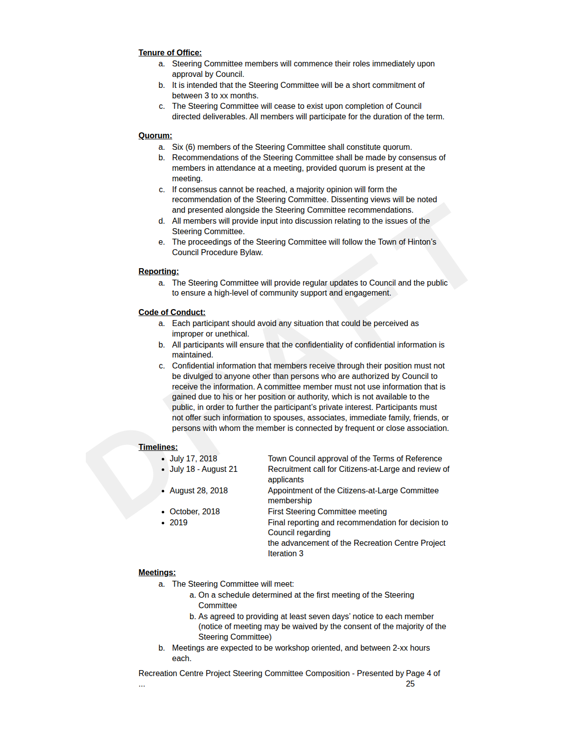DRAFT
Tenure of Office:
Steering Committee members will commence their roles immediately upon approval by Council.
It is intended that the Steering Committee will be a short commitment of between 3 to xx months.
The Steering Committee will cease to exist upon completion of Council directed deliverables. All members will participate for the duration of the term.
Quorum:
Six (6) members of the Steering Committee shall constitute quorum.
Recommendations of the Steering Committee shall be made by consensus of members in attendance at a meeting, provided quorum is present at the meeting.
If consensus cannot be reached, a majority opinion will form the recommendation of the Steering Committee. Dissenting views will be noted and presented alongside the Steering Committee recommendations.
All members will provide input into discussion relating to the issues of the Steering Committee.
The proceedings of the Steering Committee will follow the Town of Hinton’s Council Procedure Bylaw.
Reporting:
The Steering Committee will provide regular updates to Council and the public to ensure a high-level of community support and engagement.
Code of Conduct:
Each participant should avoid any situation that could be perceived as improper or unethical.
All participants will ensure that the confidentiality of confidential information is maintained.
Confidential information that members receive through their position must not be divulged to anyone other than persons who are authorized by Council to receive the information. A committee member must not use information that is gained due to his or her position or authority, which is not available to the public, in order to further the participant’s private interest. Participants must not offer such information to spouses, associates, immediate family, friends, or persons with whom the member is connected by frequent or close association.
Timelines:
July 17, 2018 Town Council approval of the Terms of Reference
July 18 - August 21 Recruitment call for Citizens-at-Large and review of applicants
August 28, 2018 Appointment of the Citizens-at-Large Committee membership
October, 2018 First Steering Committee meeting
2019 Final reporting and recommendation for decision to Council regarding the advancement of the Recreation Centre Project Iteration 3
Meetings:
The Steering Committee will meet:
On a schedule determined at the first meeting of the Steering Committee
As agreed to providing at least seven days’ notice to each member (notice of meeting may be waived by the consent of the majority of the Steering Committee)
Meetings are expected to be workshop oriented, and between 2-xx hours each.
Recreation Centre Project Steering Committee Composition - Presented by ... Page 4 of 25